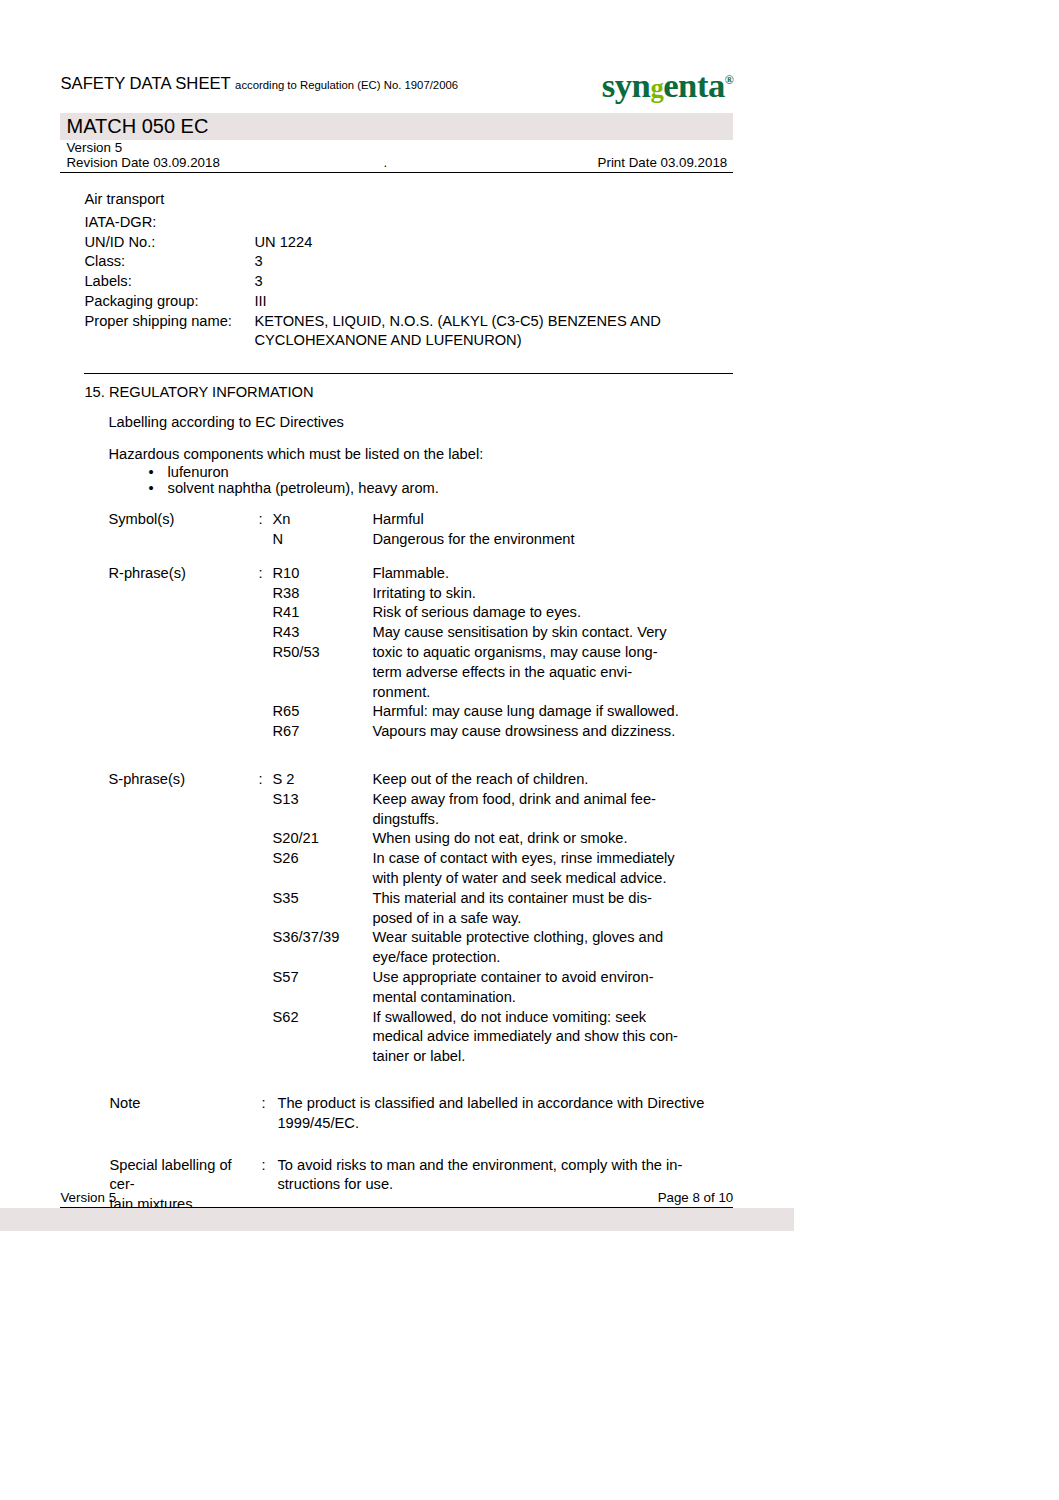SAFETY DATA SHEET according to Regulation (EC) No. 1907/2006
syngenta®
MATCH 050 EC
Version 5
Revision Date 03.09.2018 . Print Date 03.09.2018
Air transport
| IATA-DGR: | |
| UN/ID No.: | UN 1224 |
| Class: | 3 |
| Labels: | 3 |
| Packaging group: | III |
| Proper shipping name: | KETONES, LIQUID, N.O.S. (ALKYL (C3-C5) BENZENES AND CYCLOHEXANONE AND LUFENURON) |
15. REGULATORY INFORMATION
Labelling according to EC Directives
Hazardous components which must be listed on the label:
lufenuron
solvent naphtha (petroleum), heavy arom.
| Symbol(s) | : | Xn | Harmful |
| | | N | Dangerous for the environment |
| R-phrase(s) | : | R10 | Flammable. |
| | | R38 | Irritating to skin. |
| | | R41 | Risk of serious damage to eyes. |
| | | R43 | May cause sensitisation by skin contact. Very |
| | | R50/53 | toxic to aquatic organisms, may cause long- term adverse effects in the aquatic envi- ronment. |
| | | R65 | Harmful: may cause lung damage if swallowed. |
| | | R67 | Vapours may cause drowsiness and dizziness. |
| S-phrase(s) | : | S 2 | Keep out of the reach of children. |
| | | S13 | Keep away from food, drink and animal fee- dingstuffs. |
| | | S20/21 | When using do not eat, drink or smoke. |
| | | S26 | In case of contact with eyes, rinse immediately with plenty of water and seek medical advice. |
| | | S35 | This material and its container must be dis- posed of in a safe way. |
| | | S36/37/39 | Wear suitable protective clothing, gloves and eye/face protection. |
| | | S57 | Use appropriate container to avoid environ- mental contamination. |
| | | S62 | If swallowed, do not induce vomiting: seek medical advice immediately and show this con- tainer or label. |
| Note | : | The product is classified and labelled in accordance with Directive 1999/45/EC. |
| Special labelling of cer- tain mixtures | : | To avoid risks to man and the environment, comply with the in- structions for use. |
Version 5 Page 8 of 10